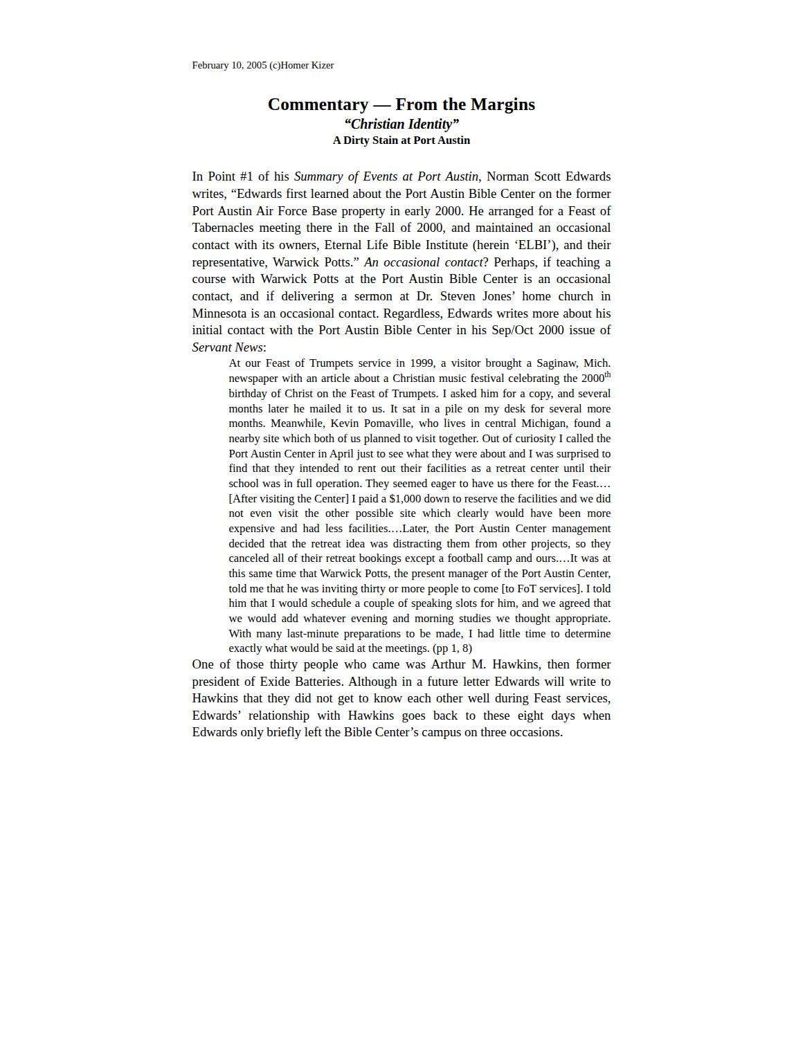February 10, 2005 (c)Homer Kizer
Commentary — From the Margins
“Christian Identity”
A Dirty Stain at Port Austin
In Point #1 of his Summary of Events at Port Austin, Norman Scott Edwards writes, “Edwards first learned about the Port Austin Bible Center on the former Port Austin Air Force Base property in early 2000. He arranged for a Feast of Tabernacles meeting there in the Fall of 2000, and maintained an occasional contact with its owners, Eternal Life Bible Institute (herein ‘ELBI’), and their representative, Warwick Potts.” An occasional contact? Perhaps, if teaching a course with Warwick Potts at the Port Austin Bible Center is an occasional contact, and if delivering a sermon at Dr. Steven Jones’ home church in Minnesota is an occasional contact. Regardless, Edwards writes more about his initial contact with the Port Austin Bible Center in his Sep/Oct 2000 issue of Servant News:
At our Feast of Trumpets service in 1999, a visitor brought a Saginaw, Mich. newspaper with an article about a Christian music festival celebrating the 2000th birthday of Christ on the Feast of Trumpets. I asked him for a copy, and several months later he mailed it to us. It sat in a pile on my desk for several more months. Meanwhile, Kevin Pomaville, who lives in central Michigan, found a nearby site which both of us planned to visit together. Out of curiosity I called the Port Austin Center in April just to see what they were about and I was surprised to find that they intended to rent out their facilities as a retreat center until their school was in full operation. They seemed eager to have us there for the Feast.…[After visiting the Center] I paid a $1,000 down to reserve the facilities and we did not even visit the other possible site which clearly would have been more expensive and had less facilities.…Later, the Port Austin Center management decided that the retreat idea was distracting them from other projects, so they canceled all of their retreat bookings except a football camp and ours.…It was at this same time that Warwick Potts, the present manager of the Port Austin Center, told me that he was inviting thirty or more people to come [to FoT services]. I told him that I would schedule a couple of speaking slots for him, and we agreed that we would add whatever evening and morning studies we thought appropriate. With many last-minute preparations to be made, I had little time to determine exactly what would be said at the meetings. (pp 1, 8)
One of those thirty people who came was Arthur M. Hawkins, then former president of Exide Batteries. Although in a future letter Edwards will write to Hawkins that they did not get to know each other well during Feast services, Edwards’ relationship with Hawkins goes back to these eight days when Edwards only briefly left the Bible Center’s campus on three occasions.